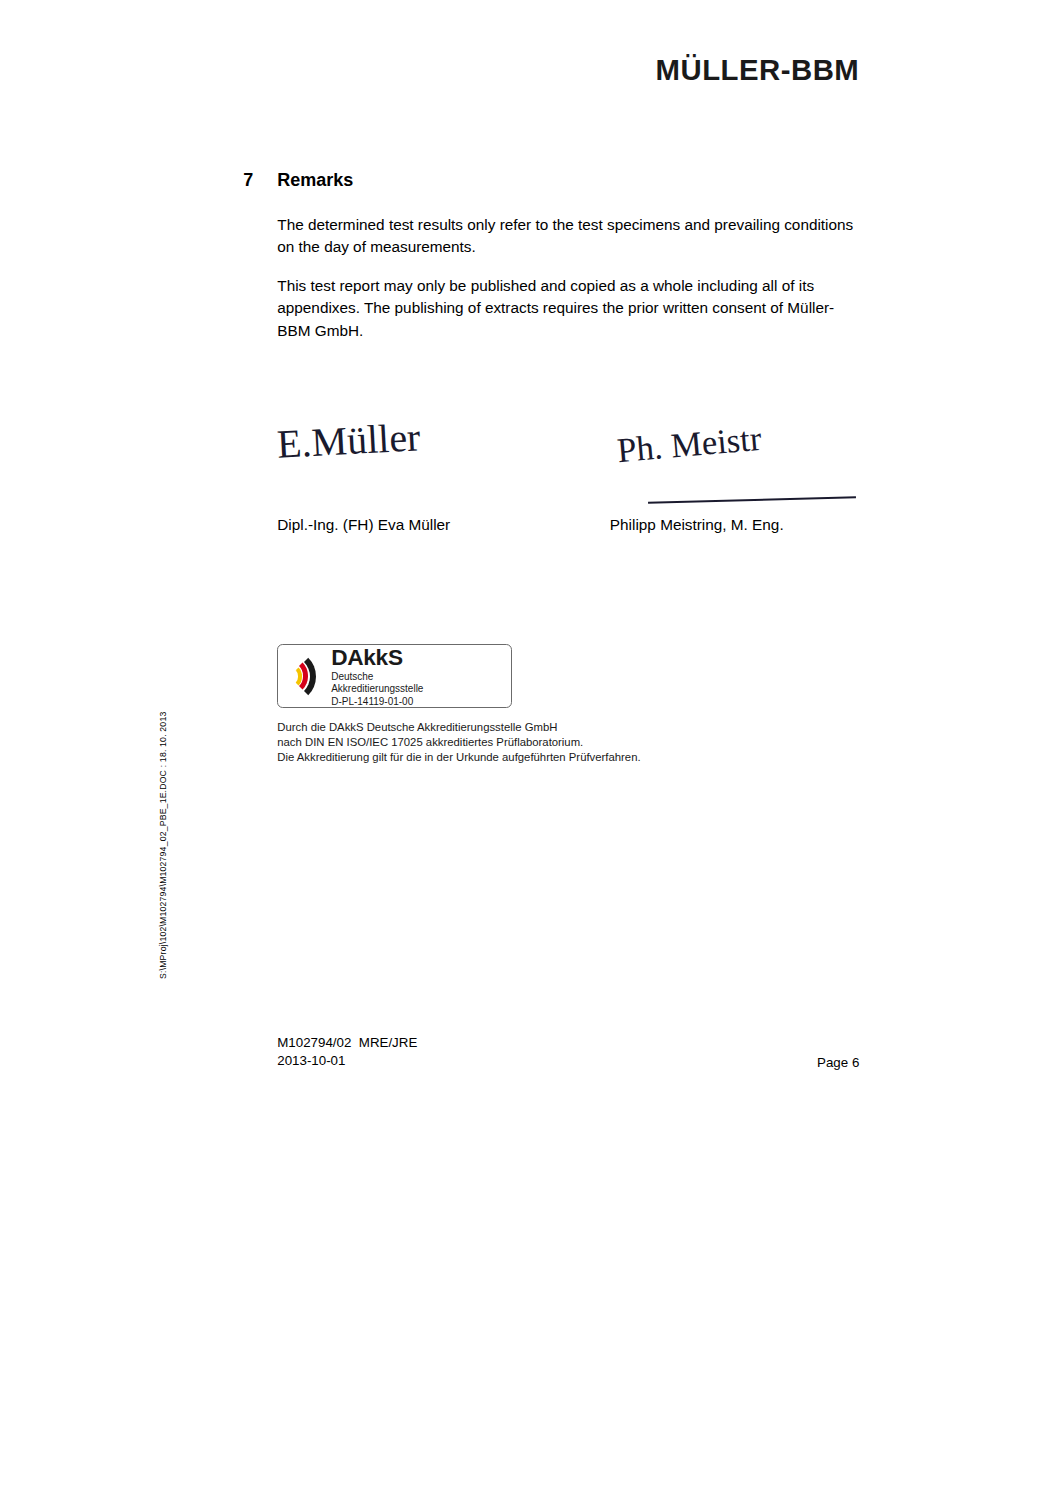MÜLLER-BBM
7 Remarks
The determined test results only refer to the test specimens and prevailing conditions on the day of measurements.
This test report may only be published and copied as a whole including all of its appendixes. The publishing of extracts requires the prior written consent of Müller-BBM GmbH.
E.Müller
Dipl.-Ing. (FH) Eva Müller
Ph. Meistr
Philipp Meistring, M. Eng.
DAkkS
Deutsche
Akkreditierungsstelle
D-PL-14119-01-00
Durch die DAkkS Deutsche Akkreditierungsstelle GmbH
nach DIN EN ISO/IEC 17025 akkreditiertes Prüflaboratorium.
Die Akkreditierung gilt für die in der Urkunde aufgeführten Prüfverfahren.
S:\MProj\102\M102794\M102794_02_PBE_1E.DOC : 18. 10. 2013
M102794/02 MRE/JRE
2013-10-01
Page 6